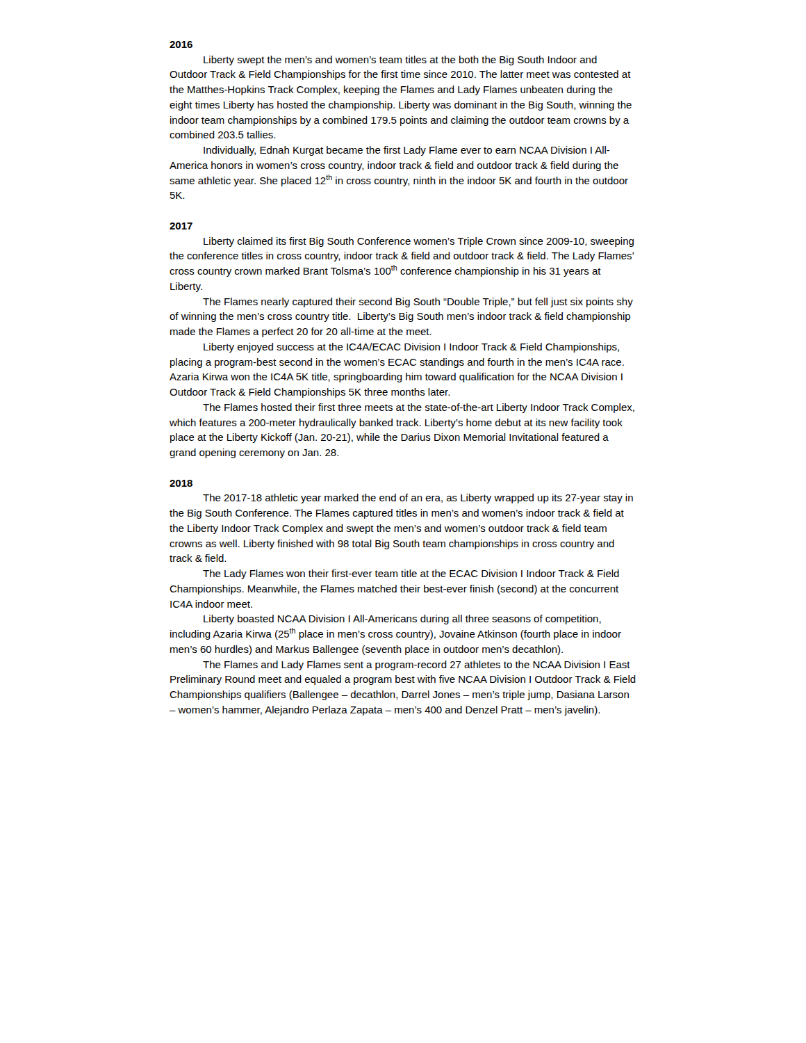2016
Liberty swept the men’s and women’s team titles at the both the Big South Indoor and Outdoor Track & Field Championships for the first time since 2010. The latter meet was contested at the Matthes-Hopkins Track Complex, keeping the Flames and Lady Flames unbeaten during the eight times Liberty has hosted the championship. Liberty was dominant in the Big South, winning the indoor team championships by a combined 179.5 points and claiming the outdoor team crowns by a combined 203.5 tallies.
Individually, Ednah Kurgat became the first Lady Flame ever to earn NCAA Division I All-America honors in women’s cross country, indoor track & field and outdoor track & field during the same athletic year. She placed 12th in cross country, ninth in the indoor 5K and fourth in the outdoor 5K.
2017
Liberty claimed its first Big South Conference women’s Triple Crown since 2009-10, sweeping the conference titles in cross country, indoor track & field and outdoor track & field. The Lady Flames’ cross country crown marked Brant Tolsma’s 100th conference championship in his 31 years at Liberty.
The Flames nearly captured their second Big South “Double Triple,” but fell just six points shy of winning the men’s cross country title. Liberty’s Big South men’s indoor track & field championship made the Flames a perfect 20 for 20 all-time at the meet.
Liberty enjoyed success at the IC4A/ECAC Division I Indoor Track & Field Championships, placing a program-best second in the women’s ECAC standings and fourth in the men’s IC4A race. Azaria Kirwa won the IC4A 5K title, springboarding him toward qualification for the NCAA Division I Outdoor Track & Field Championships 5K three months later.
The Flames hosted their first three meets at the state-of-the-art Liberty Indoor Track Complex, which features a 200-meter hydraulically banked track. Liberty’s home debut at its new facility took place at the Liberty Kickoff (Jan. 20-21), while the Darius Dixon Memorial Invitational featured a grand opening ceremony on Jan. 28.
2018
The 2017-18 athletic year marked the end of an era, as Liberty wrapped up its 27-year stay in the Big South Conference. The Flames captured titles in men’s and women’s indoor track & field at the Liberty Indoor Track Complex and swept the men’s and women’s outdoor track & field team crowns as well. Liberty finished with 98 total Big South team championships in cross country and track & field.
The Lady Flames won their first-ever team title at the ECAC Division I Indoor Track & Field Championships. Meanwhile, the Flames matched their best-ever finish (second) at the concurrent IC4A indoor meet.
Liberty boasted NCAA Division I All-Americans during all three seasons of competition, including Azaria Kirwa (25th place in men’s cross country), Jovaine Atkinson (fourth place in indoor men’s 60 hurdles) and Markus Ballengee (seventh place in outdoor men’s decathlon).
The Flames and Lady Flames sent a program-record 27 athletes to the NCAA Division I East Preliminary Round meet and equaled a program best with five NCAA Division I Outdoor Track & Field Championships qualifiers (Ballengee – decathlon, Darrel Jones – men’s triple jump, Dasiana Larson – women’s hammer, Alejandro Perlaza Zapata – men’s 400 and Denzel Pratt – men’s javelin).